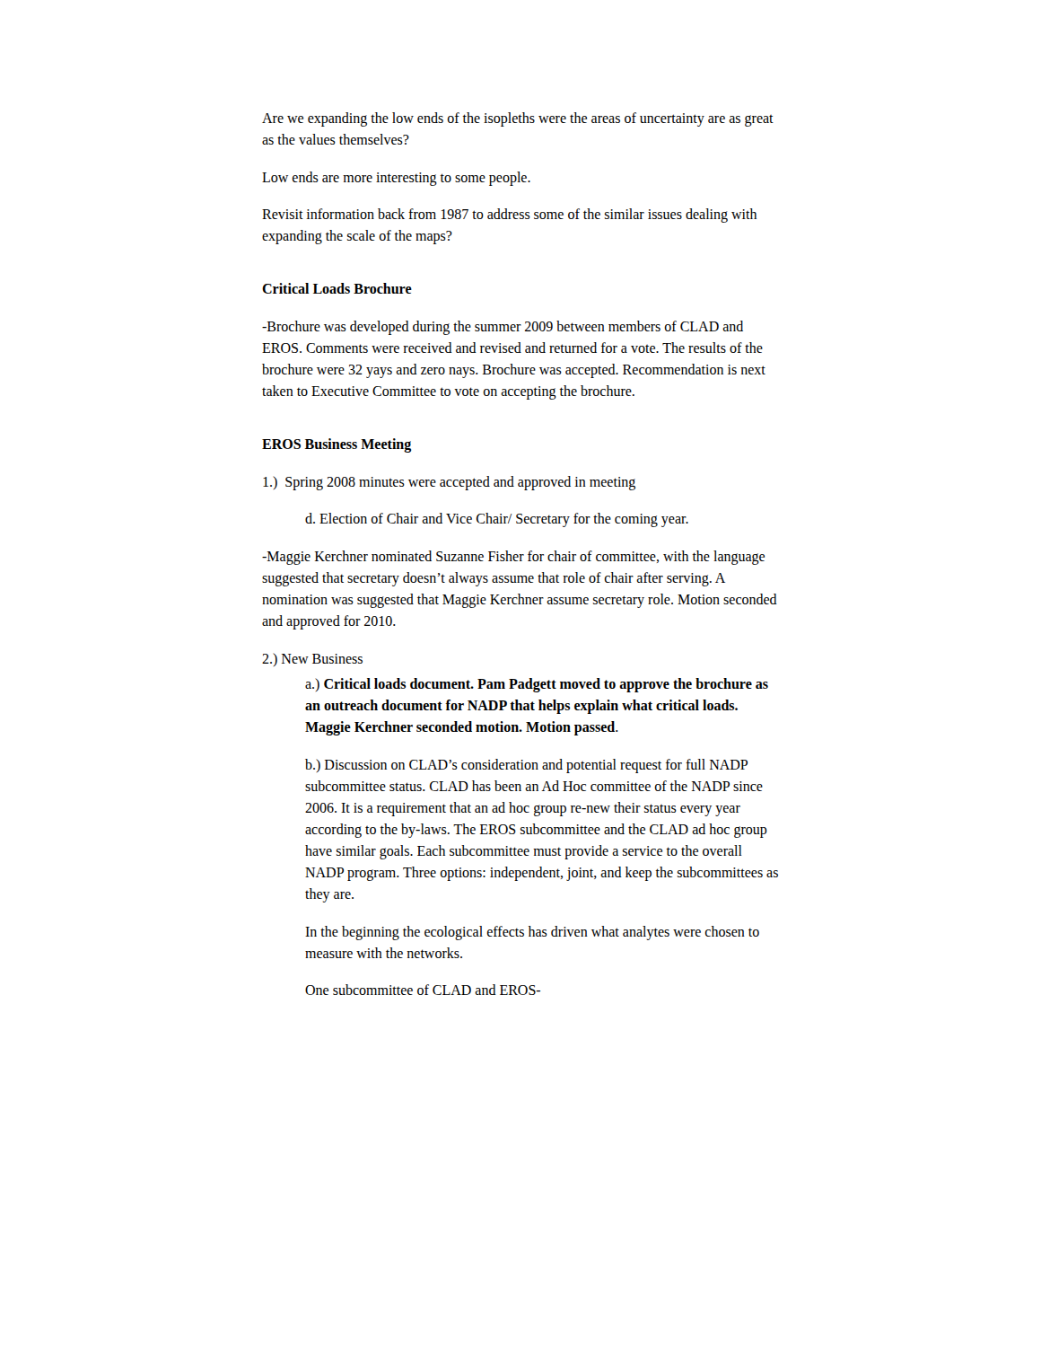Are we expanding the low ends of the isopleths were the areas of uncertainty are as great as the values themselves?
Low ends are more interesting to some people.
Revisit information back from 1987 to address some of the similar issues dealing with expanding the scale of the maps?
Critical Loads Brochure
-Brochure was developed during the summer 2009 between members of CLAD and EROS. Comments were received and revised and returned for a vote. The results of the brochure were 32 yays and zero nays. Brochure was accepted. Recommendation is next taken to Executive Committee to vote on accepting the brochure.
EROS Business Meeting
1.) Spring 2008 minutes were accepted and approved in meeting
d. Election of Chair and Vice Chair/ Secretary for the coming year.
-Maggie Kerchner nominated Suzanne Fisher for chair of committee, with the language suggested that secretary doesn’t always assume that role of chair after serving. A nomination was suggested that Maggie Kerchner assume secretary role. Motion seconded and approved for 2010.
2.) New Business
a.) Critical loads document. Pam Padgett moved to approve the brochure as an outreach document for NADP that helps explain what critical loads. Maggie Kerchner seconded motion. Motion passed.
b.) Discussion on CLAD’s consideration and potential request for full NADP subcommittee status. CLAD has been an Ad Hoc committee of the NADP since 2006. It is a requirement that an ad hoc group re-new their status every year according to the by-laws. The EROS subcommittee and the CLAD ad hoc group have similar goals. Each subcommittee must provide a service to the overall NADP program. Three options: independent, joint, and keep the subcommittees as they are.
In the beginning the ecological effects has driven what analytes were chosen to measure with the networks.
One subcommittee of CLAD and EROS-